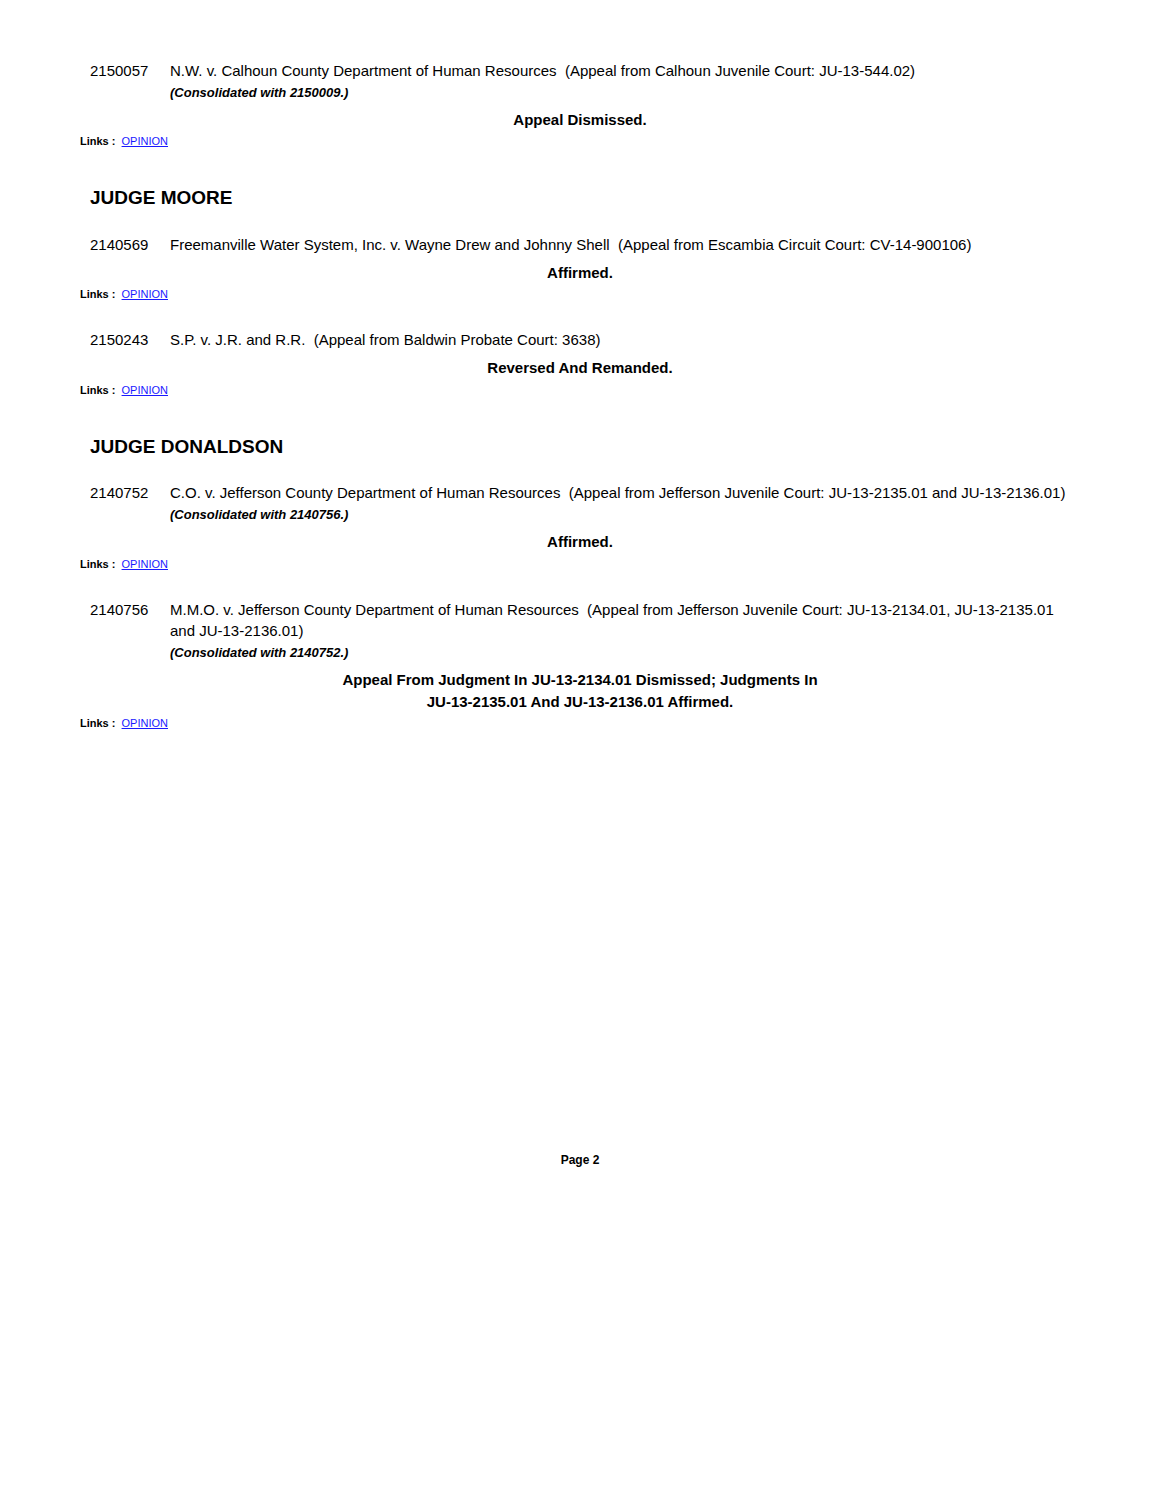2150057
N.W. v. Calhoun County Department of Human Resources (Appeal from Calhoun Juvenile Court: JU-13-544.02)
(Consolidated with 2150009.)
Appeal Dismissed.
Links : OPINION
JUDGE MOORE
2140569
Freemanville Water System, Inc. v. Wayne Drew and Johnny Shell (Appeal from Escambia Circuit Court: CV-14-900106)
Affirmed.
Links : OPINION
2150243
S.P. v. J.R. and R.R. (Appeal from Baldwin Probate Court: 3638)
Reversed And Remanded.
Links : OPINION
JUDGE DONALDSON
2140752
C.O. v. Jefferson County Department of Human Resources (Appeal from Jefferson Juvenile Court: JU-13-2135.01 and JU-13-2136.01)
(Consolidated with 2140756.)
Affirmed.
Links : OPINION
2140756
M.M.O. v. Jefferson County Department of Human Resources (Appeal from Jefferson Juvenile Court: JU-13-2134.01, JU-13-2135.01 and JU-13-2136.01)
(Consolidated with 2140752.)
Appeal From Judgment In JU-13-2134.01 Dismissed; Judgments In
JU-13-2135.01 And JU-13-2136.01 Affirmed.
Links : OPINION
Page 2